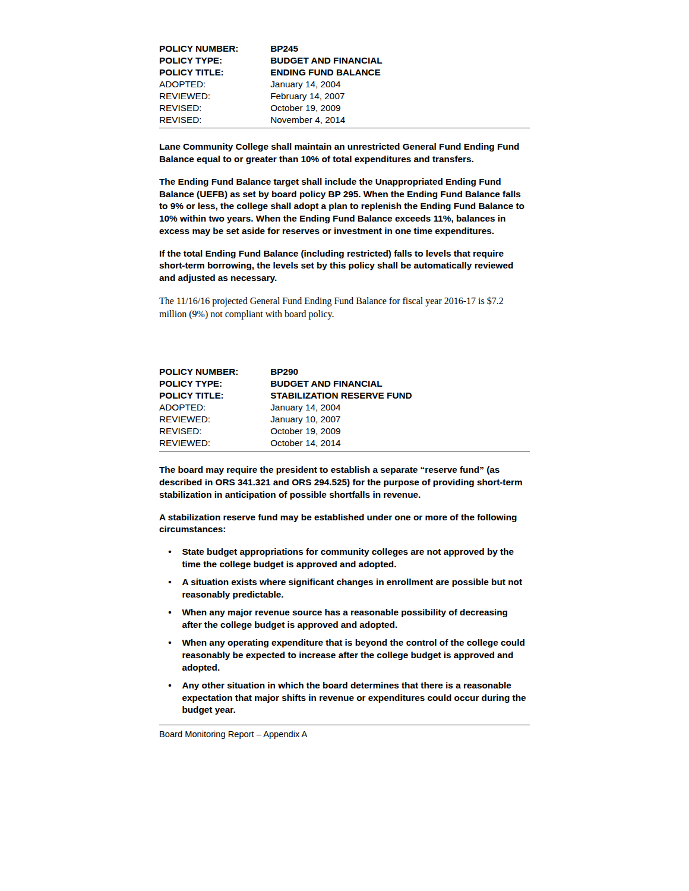| POLICY NUMBER: | BP245 |
| POLICY TYPE: | BUDGET AND FINANCIAL |
| POLICY TITLE: | ENDING FUND BALANCE |
| ADOPTED: | January 14, 2004 |
| REVIEWED: | February 14, 2007 |
| REVISED: | October 19, 2009 |
| REVISED: | November 4, 2014 |
Lane Community College shall maintain an unrestricted General Fund Ending Fund Balance equal to or greater than 10% of total expenditures and transfers.
The Ending Fund Balance target shall include the Unappropriated Ending Fund Balance (UEFB) as set by board policy BP 295. When the Ending Fund Balance falls to 9% or less, the college shall adopt a plan to replenish the Ending Fund Balance to 10% within two years. When the Ending Fund Balance exceeds 11%, balances in excess may be set aside for reserves or investment in one time expenditures.
If the total Ending Fund Balance (including restricted) falls to levels that require short-term borrowing, the levels set by this policy shall be automatically reviewed and adjusted as necessary.
The 11/16/16 projected General Fund Ending Fund Balance for fiscal year 2016-17 is $7.2 million (9%) not compliant with board policy.
| POLICY NUMBER: | BP290 |
| POLICY TYPE: | BUDGET AND FINANCIAL |
| POLICY TITLE: | STABILIZATION RESERVE FUND |
| ADOPTED: | January 14, 2004 |
| REVIEWED: | January 10, 2007 |
| REVISED: | October 19, 2009 |
| REVIEWED: | October 14, 2014 |
The board may require the president to establish a separate “reserve fund” (as described in ORS 341.321 and ORS 294.525) for the purpose of providing short-term stabilization in anticipation of possible shortfalls in revenue.
A stabilization reserve fund may be established under one or more of the following circumstances:
State budget appropriations for community colleges are not approved by the time the college budget is approved and adopted.
A situation exists where significant changes in enrollment are possible but not reasonably predictable.
When any major revenue source has a reasonable possibility of decreasing after the college budget is approved and adopted.
When any operating expenditure that is beyond the control of the college could reasonably be expected to increase after the college budget is approved and adopted.
Any other situation in which the board determines that there is a reasonable expectation that major shifts in revenue or expenditures could occur during the budget year.
Board Monitoring Report – Appendix A